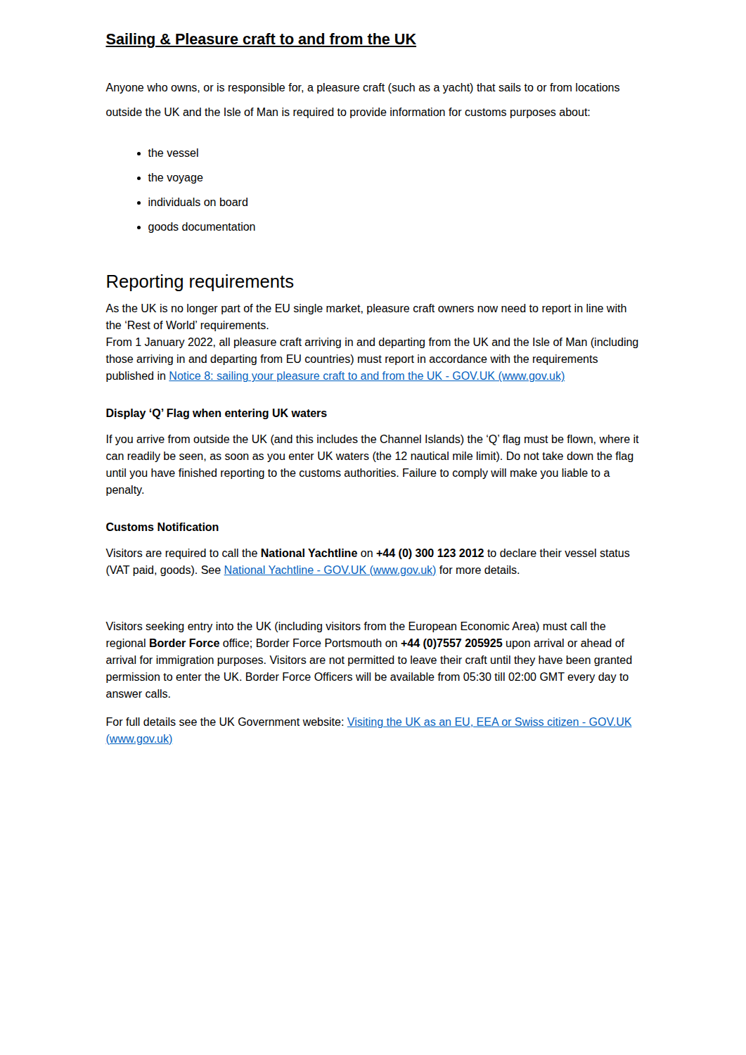Sailing & Pleasure craft to and from the UK
Anyone who owns, or is responsible for, a pleasure craft (such as a yacht) that sails to or from locations outside the UK and the Isle of Man is required to provide information for customs purposes about:
the vessel
the voyage
individuals on board
goods documentation
Reporting requirements
As the UK is no longer part of the EU single market, pleasure craft owners now need to report in line with the ‘Rest of World’ requirements.
From 1 January 2022, all pleasure craft arriving in and departing from the UK and the Isle of Man (including those arriving in and departing from EU countries) must report in accordance with the requirements published in Notice 8: sailing your pleasure craft to and from the UK - GOV.UK (www.gov.uk)
Display ‘Q’ Flag when entering UK waters
If you arrive from outside the UK (and this includes the Channel Islands) the ‘Q’ flag must be flown, where it can readily be seen, as soon as you enter UK waters (the 12 nautical mile limit). Do not take down the flag until you have finished reporting to the customs authorities. Failure to comply will make you liable to a penalty.
Customs Notification
Visitors are required to call the National Yachtline on +44 (0) 300 123 2012 to declare their vessel status (VAT paid, goods). See National Yachtline - GOV.UK (www.gov.uk) for more details.
Visitors seeking entry into the UK (including visitors from the European Economic Area) must call the regional Border Force office; Border Force Portsmouth on +44 (0)7557 205925 upon arrival or ahead of arrival for immigration purposes. Visitors are not permitted to leave their craft until they have been granted permission to enter the UK. Border Force Officers will be available from 05:30 till 02:00 GMT every day to answer calls.
For full details see the UK Government website: Visiting the UK as an EU, EEA or Swiss citizen - GOV.UK (www.gov.uk)